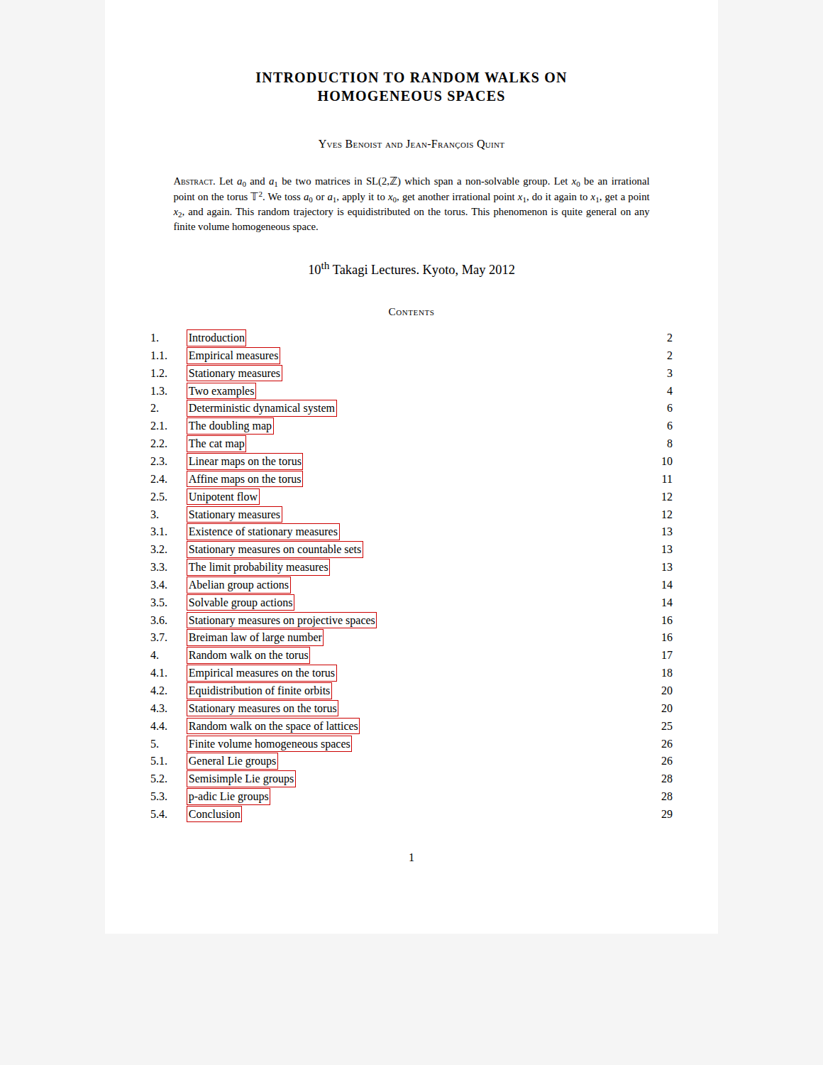Introduction to Random Walks on
Homogeneous Spaces
Yves Benoist and Jean-François Quint
Abstract. Let a 0 and a 1 be two matrices in SL(2,ℤ) which span a non-solvable group. Let x 0 be an irrational point on the torus 𝕋2. We toss a 0 or a 1, apply it to x 0, get another irrational point x 1, do it again to x 1, get a point x 2, and again. This random trajectory is equidistributed on the torus. This phenomenon is quite general on any finite volume homogeneous space.
10th Takagi Lectures. Kyoto, May 2012
Contents
| 1. | Introduction | 2 |
| 1.1. | Empirical measures | 2 |
| 1.2. | Stationary measures | 3 |
| 1.3. | Two examples | 4 |
| 2. | Deterministic dynamical system | 6 |
| 2.1. | The doubling map | 6 |
| 2.2. | The cat map | 8 |
| 2.3. | Linear maps on the torus | 10 |
| 2.4. | Affine maps on the torus | 11 |
| 2.5. | Unipotent flow | 12 |
| 3. | Stationary measures | 12 |
| 3.1. | Existence of stationary measures | 13 |
| 3.2. | Stationary measures on countable sets | 13 |
| 3.3. | The limit probability measures | 13 |
| 3.4. | Abelian group actions | 14 |
| 3.5. | Solvable group actions | 14 |
| 3.6. | Stationary measures on projective spaces | 16 |
| 3.7. | Breiman law of large number | 16 |
| 4. | Random walk on the torus | 17 |
| 4.1. | Empirical measures on the torus | 18 |
| 4.2. | Equidistribution of finite orbits | 20 |
| 4.3. | Stationary measures on the torus | 20 |
| 4.4. | Random walk on the space of lattices | 25 |
| 5. | Finite volume homogeneous spaces | 26 |
| 5.1. | General Lie groups | 26 |
| 5.2. | Semisimple Lie groups | 28 |
| 5.3. | p-adic Lie groups | 28 |
| 5.4. | Conclusion | 29 |
1